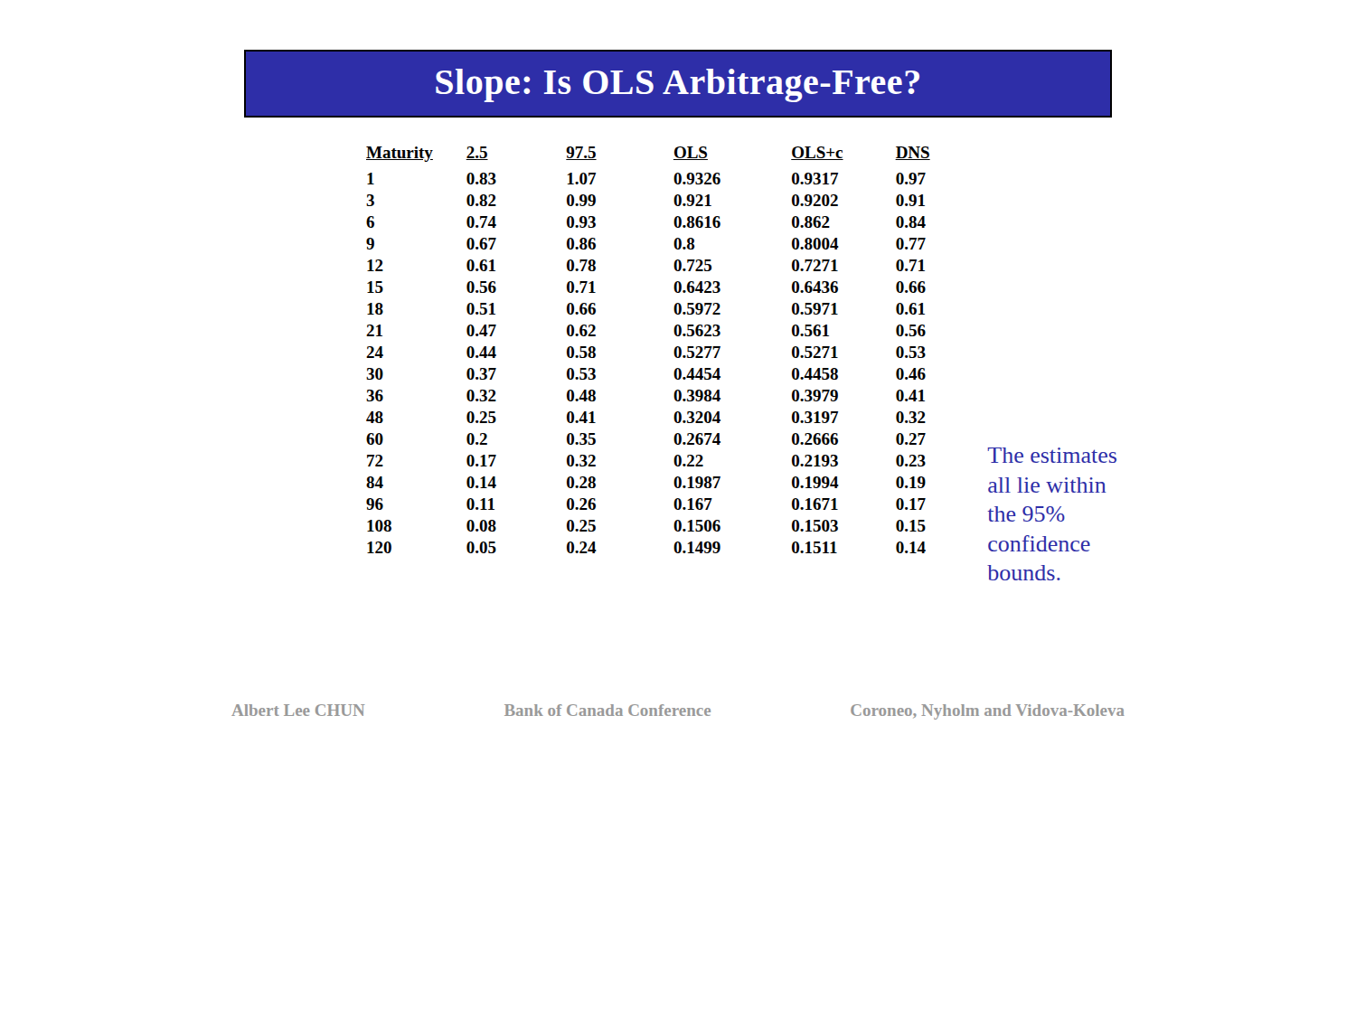Slope: Is OLS Arbitrage-Free?
| Maturity | 2.5 | 97.5 | OLS | OLS+c | DNS |
| --- | --- | --- | --- | --- | --- |
| 1 | 0.83 | 1.07 | 0.9326 | 0.9317 | 0.97 |
| 3 | 0.82 | 0.99 | 0.921 | 0.9202 | 0.91 |
| 6 | 0.74 | 0.93 | 0.8616 | 0.862 | 0.84 |
| 9 | 0.67 | 0.86 | 0.8 | 0.8004 | 0.77 |
| 12 | 0.61 | 0.78 | 0.725 | 0.7271 | 0.71 |
| 15 | 0.56 | 0.71 | 0.6423 | 0.6436 | 0.66 |
| 18 | 0.51 | 0.66 | 0.5972 | 0.5971 | 0.61 |
| 21 | 0.47 | 0.62 | 0.5623 | 0.561 | 0.56 |
| 24 | 0.44 | 0.58 | 0.5277 | 0.5271 | 0.53 |
| 30 | 0.37 | 0.53 | 0.4454 | 0.4458 | 0.46 |
| 36 | 0.32 | 0.48 | 0.3984 | 0.3979 | 0.41 |
| 48 | 0.25 | 0.41 | 0.3204 | 0.3197 | 0.32 |
| 60 | 0.2 | 0.35 | 0.2674 | 0.2666 | 0.27 |
| 72 | 0.17 | 0.32 | 0.22 | 0.2193 | 0.23 |
| 84 | 0.14 | 0.28 | 0.1987 | 0.1994 | 0.19 |
| 96 | 0.11 | 0.26 | 0.167 | 0.1671 | 0.17 |
| 108 | 0.08 | 0.25 | 0.1506 | 0.1503 | 0.15 |
| 120 | 0.05 | 0.24 | 0.1499 | 0.1511 | 0.14 |
The estimates all lie within the 95% confidence bounds.
Albert Lee CHUN Bank of Canada Conference Coroneo, Nyholm and Vidova-Koleva